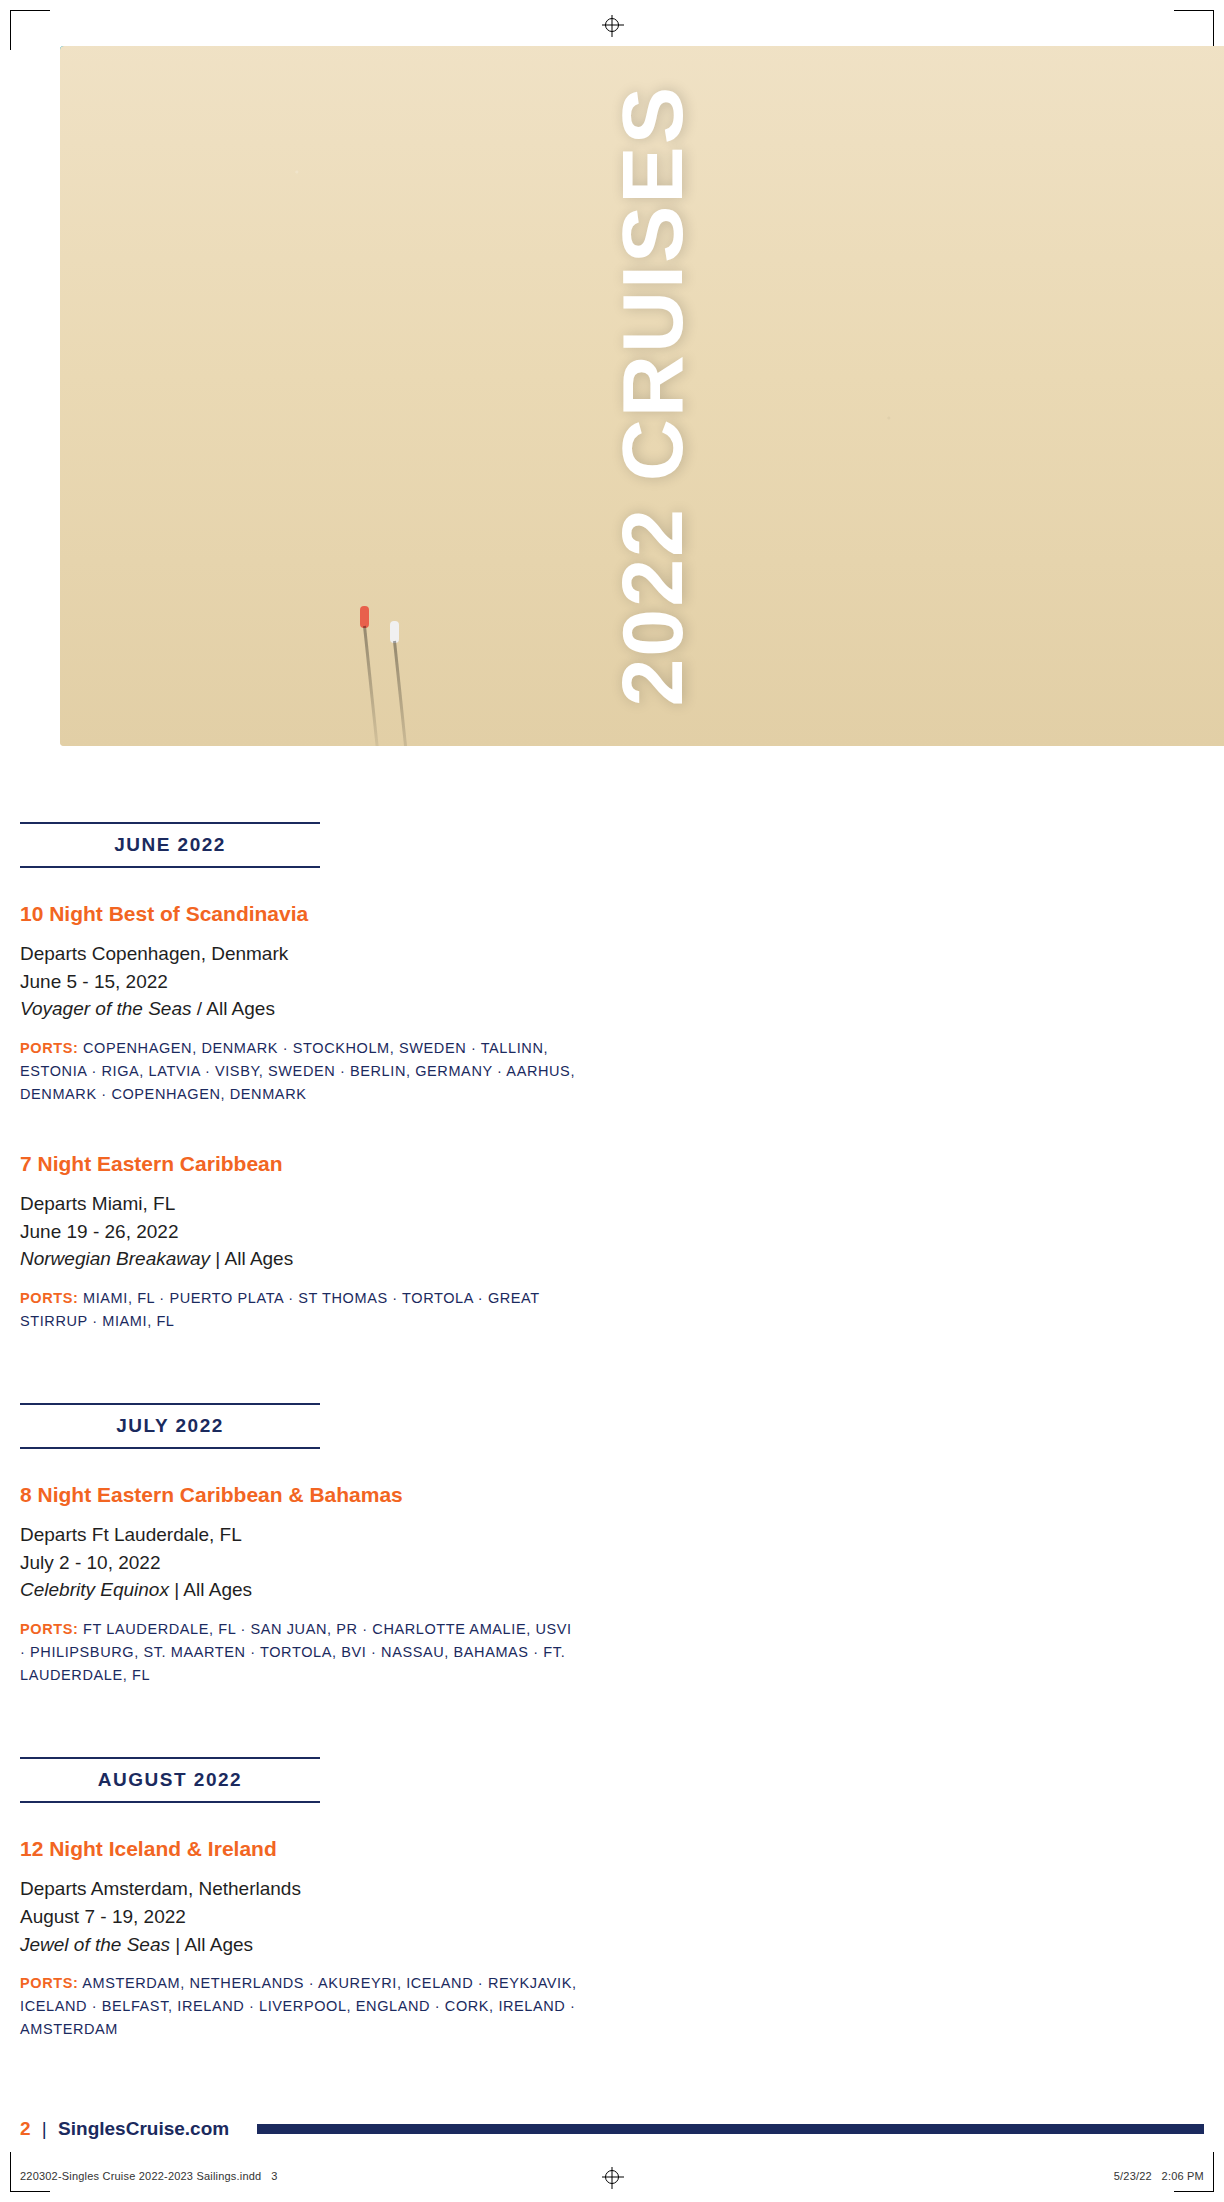2022 CRUISES
June 2022
10 Night Best of Scandinavia
Departs Copenhagen, Denmark
June 5 - 15, 2022
Voyager of the Seas / All Ages
Ports: Copenhagen, Denmark · Stockholm, Sweden · Tallinn, Estonia · Riga, Latvia · Visby, Sweden · Berlin, Germany · Aarhus, Denmark · Copenhagen, Denmark
7 Night Eastern Caribbean
Departs Miami, FL
June 19 - 26, 2022
Norwegian Breakaway | All Ages
Ports: Miami, FL · Puerto Plata · St Thomas · Tortola · Great Stirrup · Miami, FL
July 2022
8 Night Eastern Caribbean & Bahamas
Departs Ft Lauderdale, FL
July 2 - 10, 2022
Celebrity Equinox | All Ages
Ports: Ft Lauderdale, FL · San Juan, PR · Charlotte Amalie, USVI · Philipsburg, St. Maarten · Tortola, BVI · Nassau, Bahamas · Ft. Lauderdale, FL
August 2022
12 Night Iceland & Ireland
Departs Amsterdam, Netherlands
August 7 - 19, 2022
Jewel of the Seas | All Ages
Ports: Amsterdam, Netherlands · Akureyri, Iceland · Reykjavik, Iceland · Belfast, Ireland · Liverpool, England · Cork, Ireland · Amsterdam
2 | SinglesCruise.com
220302-Singles Cruise 2022-2023 Sailings.indd 3
5/23/22 2:06 PM